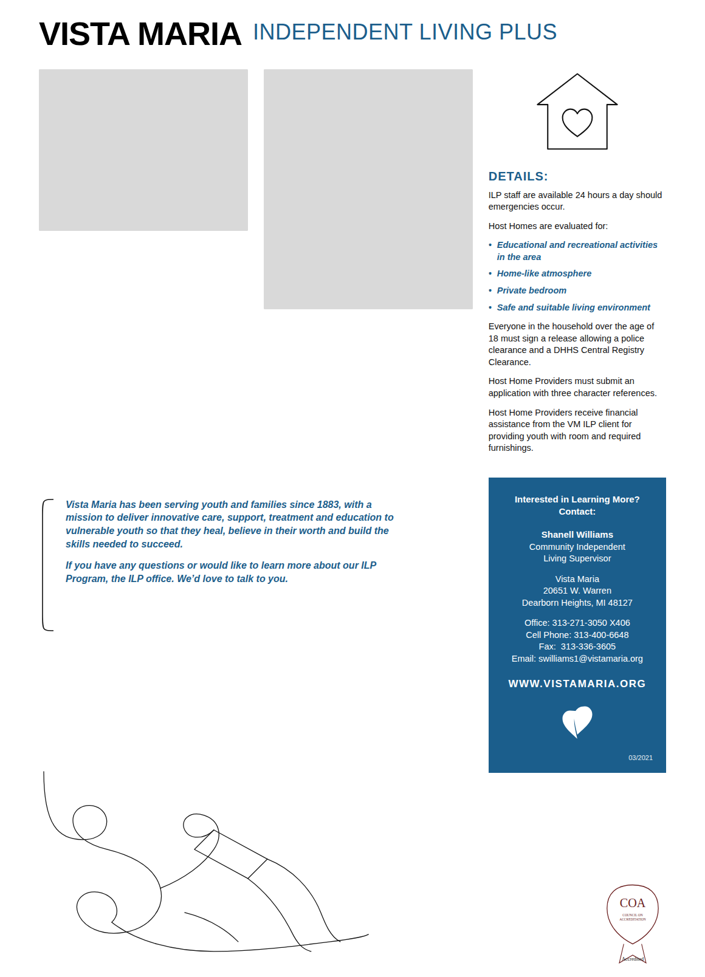Vista Maria
Independent Living Plus
Details:
ILP staff are available 24 hours a day should emergencies occur.
Host Homes are evaluated for:
Educational and recreational activities in the area
Home-like atmosphere
Private bedroom
Safe and suitable living environment
Everyone in the household over the age of 18 must sign a release allowing a police clearance and a DHHS Central Registry Clearance.
Host Home Providers must submit an application with three character references.
Host Home Providers receive financial assistance from the VM ILP client for providing youth with room and required furnishings.
Vista Maria has been serving youth and families since 1883, with a mission to deliver innovative care, support, treatment and education to vulnerable youth so that they heal, believe in their worth and build the skills needed to succeed.
If you have any questions or would like to learn more about our ILP Program, the ILP office. We’d love to talk to you.
Interested in Learning More?
Contact:
Shanell Williams
Community Independent
Living Supervisor
Vista Maria
20651 W. Warren
Dearborn Heights, MI 48127
Office: 313-271-3050 X406
Cell Phone: 313-400-6648
Fax: 313-336-3605
Email: swilliams1@vistamaria.org
www.vistamaria.org
03/2021
COA COUNCIL ON ACCREDITATION Accredited